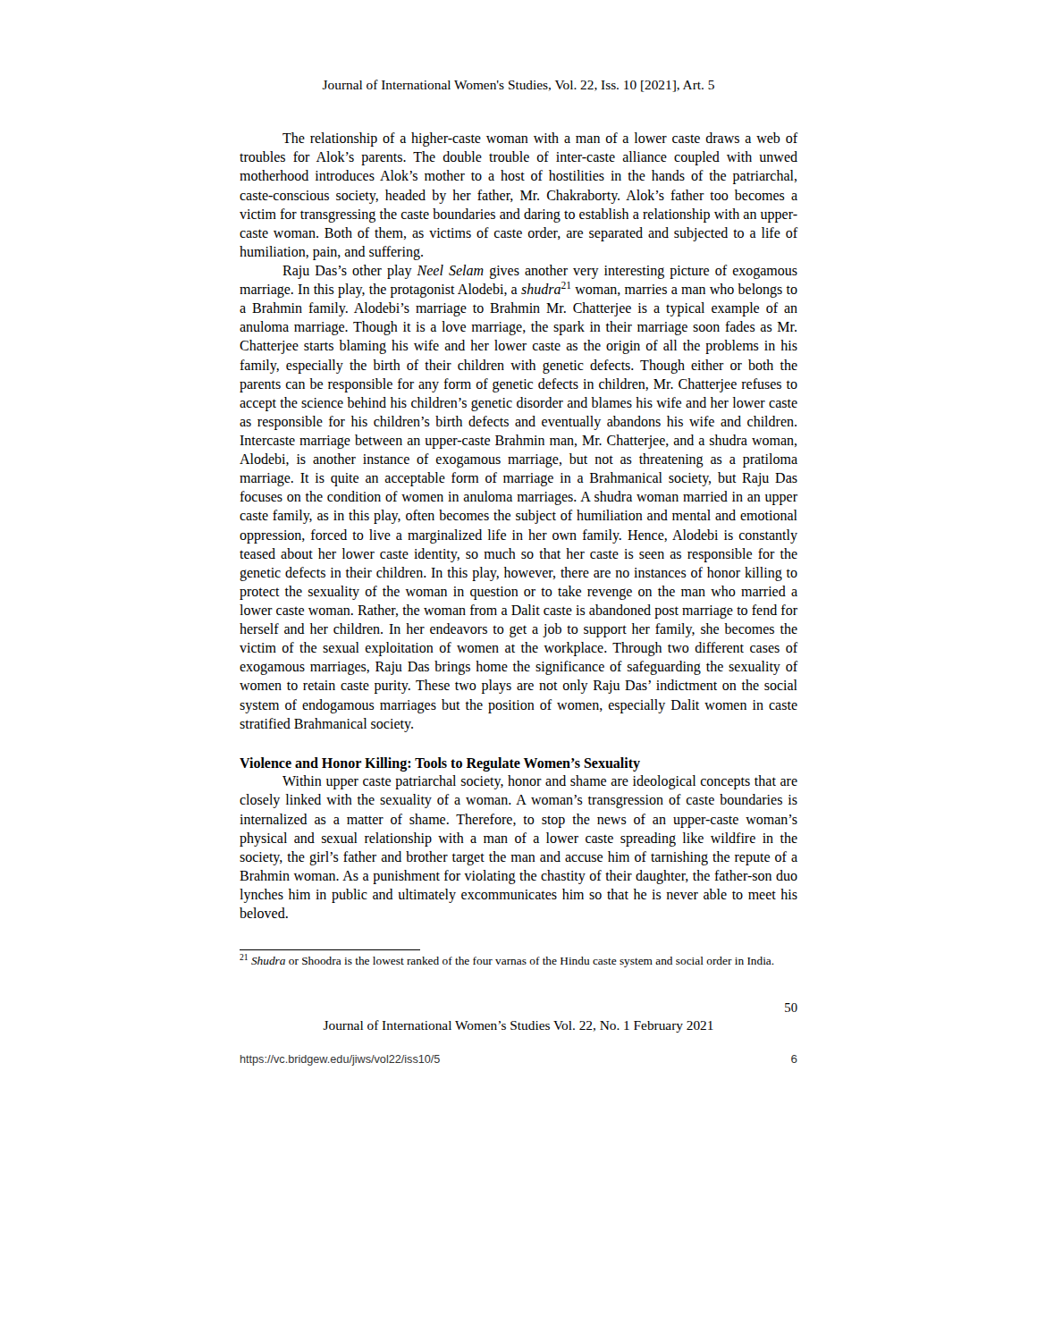Journal of International Women's Studies, Vol. 22, Iss. 10 [2021], Art. 5
The relationship of a higher-caste woman with a man of a lower caste draws a web of troubles for Alok’s parents. The double trouble of inter-caste alliance coupled with unwed motherhood introduces Alok’s mother to a host of hostilities in the hands of the patriarchal, caste-conscious society, headed by her father, Mr. Chakraborty. Alok’s father too becomes a victim for transgressing the caste boundaries and daring to establish a relationship with an upper-caste woman. Both of them, as victims of caste order, are separated and subjected to a life of humiliation, pain, and suffering.
Raju Das’s other play Neel Selam gives another very interesting picture of exogamous marriage. In this play, the protagonist Alodebi, a shudra21 woman, marries a man who belongs to a Brahmin family. Alodebi’s marriage to Brahmin Mr. Chatterjee is a typical example of an anuloma marriage. Though it is a love marriage, the spark in their marriage soon fades as Mr. Chatterjee starts blaming his wife and her lower caste as the origin of all the problems in his family, especially the birth of their children with genetic defects. Though either or both the parents can be responsible for any form of genetic defects in children, Mr. Chatterjee refuses to accept the science behind his children’s genetic disorder and blames his wife and her lower caste as responsible for his children’s birth defects and eventually abandons his wife and children. Intercaste marriage between an upper-caste Brahmin man, Mr. Chatterjee, and a shudra woman, Alodebi, is another instance of exogamous marriage, but not as threatening as a pratiloma marriage. It is quite an acceptable form of marriage in a Brahmanical society, but Raju Das focuses on the condition of women in anuloma marriages. A shudra woman married in an upper caste family, as in this play, often becomes the subject of humiliation and mental and emotional oppression, forced to live a marginalized life in her own family. Hence, Alodebi is constantly teased about her lower caste identity, so much so that her caste is seen as responsible for the genetic defects in their children. In this play, however, there are no instances of honor killing to protect the sexuality of the woman in question or to take revenge on the man who married a lower caste woman. Rather, the woman from a Dalit caste is abandoned post marriage to fend for herself and her children. In her endeavors to get a job to support her family, she becomes the victim of the sexual exploitation of women at the workplace. Through two different cases of exogamous marriages, Raju Das brings home the significance of safeguarding the sexuality of women to retain caste purity. These two plays are not only Raju Das’ indictment on the social system of endogamous marriages but the position of women, especially Dalit women in caste stratified Brahmanical society.
Violence and Honor Killing: Tools to Regulate Women’s Sexuality
Within upper caste patriarchal society, honor and shame are ideological concepts that are closely linked with the sexuality of a woman. A woman’s transgression of caste boundaries is internalized as a matter of shame. Therefore, to stop the news of an upper-caste woman’s physical and sexual relationship with a man of a lower caste spreading like wildfire in the society, the girl’s father and brother target the man and accuse him of tarnishing the repute of a Brahmin woman. As a punishment for violating the chastity of their daughter, the father-son duo lynches him in public and ultimately excommunicates him so that he is never able to meet his beloved.
21 Shudra or Shoodra is the lowest ranked of the four varnas of the Hindu caste system and social order in India.
50
Journal of International Women’s Studies Vol. 22, No. 1 February 2021
https://vc.bridgew.edu/jiws/vol22/iss10/5 6